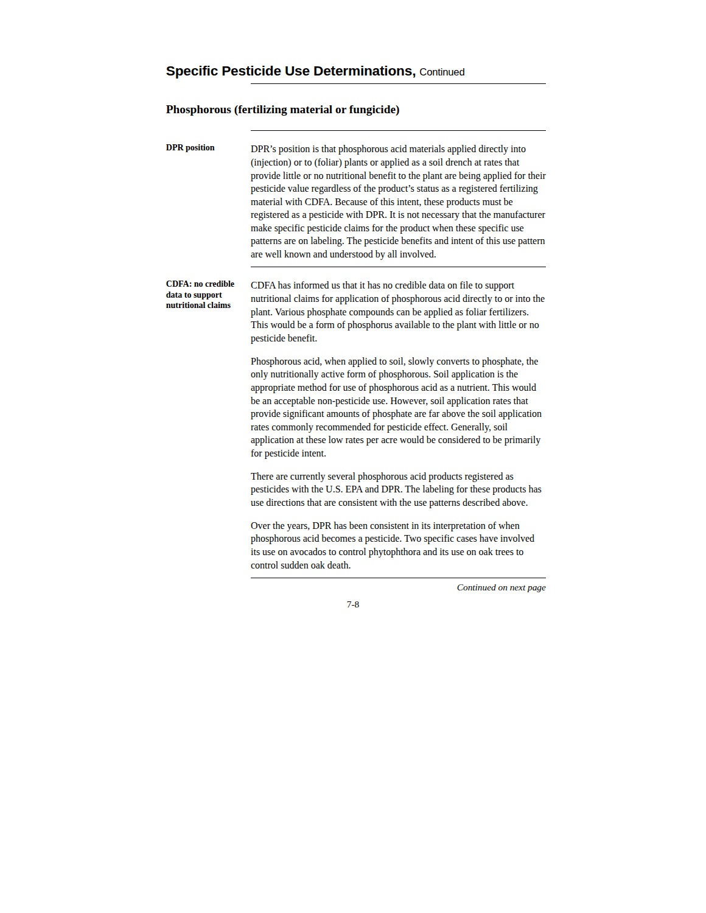Specific Pesticide Use Determinations, Continued
Phosphorous (fertilizing material or fungicide)
DPR position
DPR’s position is that phosphorous acid materials applied directly into (injection) or to (foliar) plants or applied as a soil drench at rates that provide little or no nutritional benefit to the plant are being applied for their pesticide value regardless of the product’s status as a registered fertilizing material with CDFA. Because of this intent, these products must be registered as a pesticide with DPR. It is not necessary that the manufacturer make specific pesticide claims for the product when these specific use patterns are on labeling. The pesticide benefits and intent of this use pattern are well known and understood by all involved.
CDFA: no credible data to support nutritional claims
CDFA has informed us that it has no credible data on file to support nutritional claims for application of phosphorous acid directly to or into the plant. Various phosphate compounds can be applied as foliar fertilizers. This would be a form of phosphorus available to the plant with little or no pesticide benefit.
Phosphorous acid, when applied to soil, slowly converts to phosphate, the only nutritionally active form of phosphorous. Soil application is the appropriate method for use of phosphorous acid as a nutrient. This would be an acceptable non-pesticide use. However, soil application rates that provide significant amounts of phosphate are far above the soil application rates commonly recommended for pesticide effect. Generally, soil application at these low rates per acre would be considered to be primarily for pesticide intent.
There are currently several phosphorous acid products registered as pesticides with the U.S. EPA and DPR. The labeling for these products has use directions that are consistent with the use patterns described above.
Over the years, DPR has been consistent in its interpretation of when phosphorous acid becomes a pesticide. Two specific cases have involved its use on avocados to control phytophthora and its use on oak trees to control sudden oak death.
Continued on next page
7-8